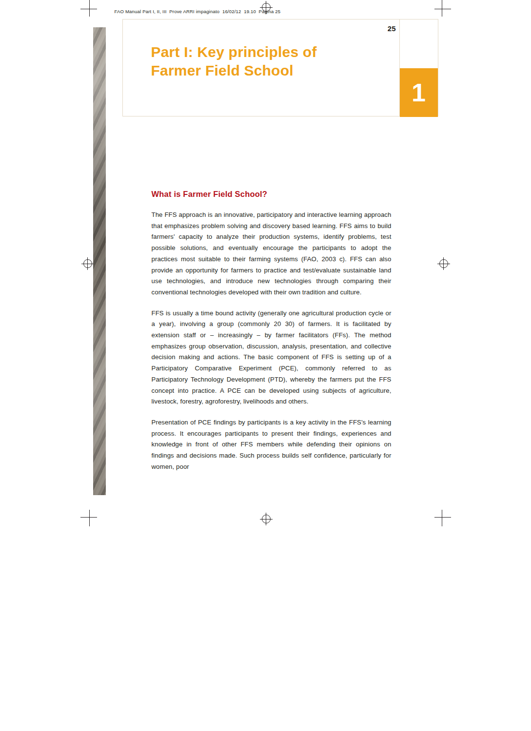FAO Manual Part I, II, III Prove ARRI impaginato 16/02/12 19.10 Pagina 25
25
Part I: Key principles of
Farmer Field School
1
What is Farmer Field School?
The FFS approach is an innovative, participatory and interactive learning approach that emphasizes problem solving and discovery based learning. FFS aims to build farmers' capacity to analyze their production systems, identify problems, test possible solutions, and eventually encourage the participants to adopt the practices most suitable to their farming systems (FAO, 2003 c). FFS can also provide an opportunity for farmers to practice and test/evaluate sustainable land use technologies, and introduce new technologies through comparing their conventional technologies developed with their own tradition and culture.
FFS is usually a time bound activity (generally one agricultural production cycle or a year), involving a group (commonly 20 30) of farmers. It is facilitated by extension staff or – increasingly – by farmer facilitators (FFs). The method emphasizes group observation, discussion, analysis, presentation, and collective decision making and actions. The basic component of FFS is setting up of a Participatory Comparative Experiment (PCE), commonly referred to as Participatory Technology Development (PTD), whereby the farmers put the FFS concept into practice. A PCE can be developed using subjects of agriculture, livestock, forestry, agroforestry, livelihoods and others.
Presentation of PCE findings by participants is a key activity in the FFS's learning process. It encourages participants to present their findings, experiences and knowledge in front of other FFS members while defending their opinions on findings and decisions made. Such process builds self confidence, particularly for women, poor